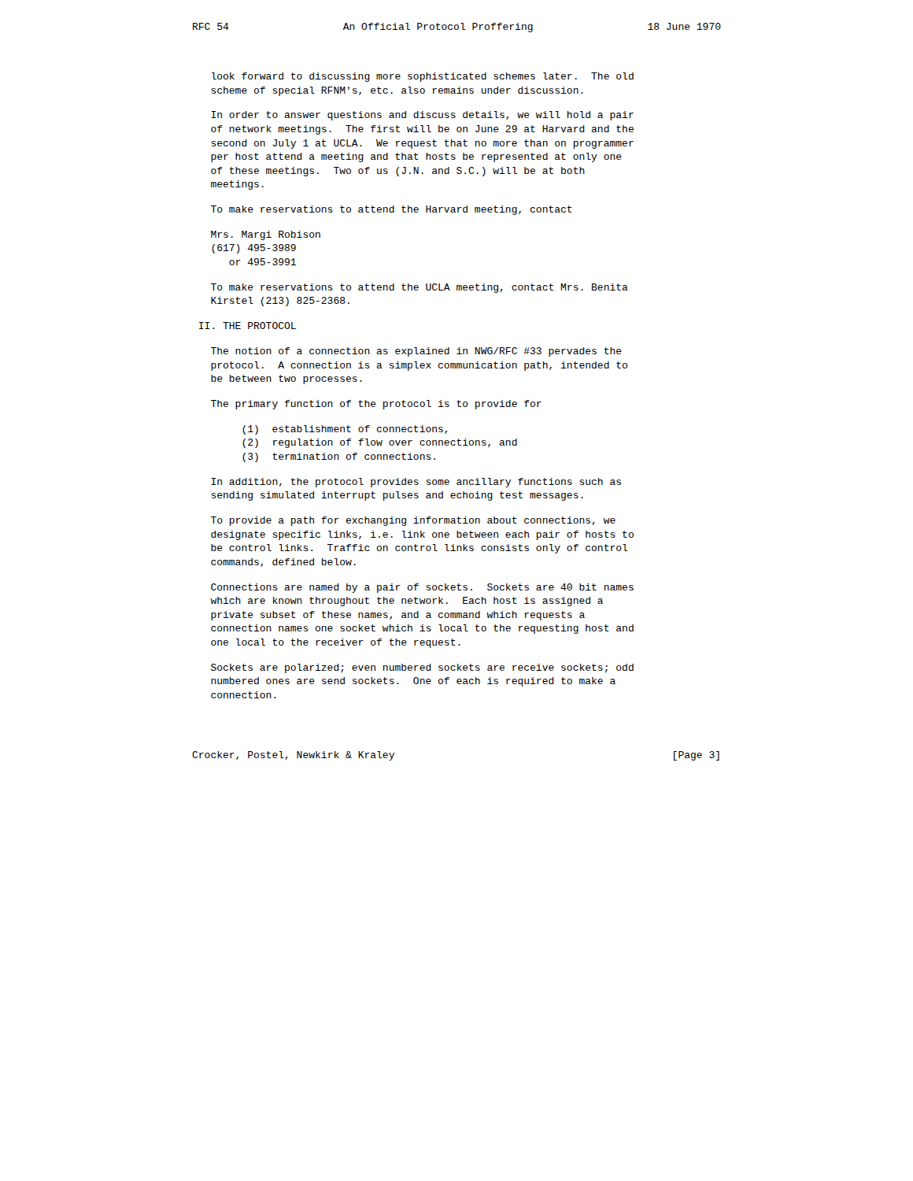RFC 54 An Official Protocol Proffering 18 June 1970
look forward to discussing more sophisticated schemes later. The old scheme of special RFNM's, etc. also remains under discussion.
In order to answer questions and discuss details, we will hold a pair of network meetings. The first will be on June 29 at Harvard and the second on July 1 at UCLA. We request that no more than on programmer per host attend a meeting and that hosts be represented at only one of these meetings. Two of us (J.N. and S.C.) will be at both meetings.
To make reservations to attend the Harvard meeting, contact
Mrs. Margi Robison (617) 495-3989 or 495-3991
To make reservations to attend the UCLA meeting, contact Mrs. Benita Kirstel (213) 825-2368.
II. THE PROTOCOL
The notion of a connection as explained in NWG/RFC #33 pervades the protocol. A connection is a simplex communication path, intended to be between two processes.
The primary function of the protocol is to provide for
(1) establishment of connections,
(2) regulation of flow over connections, and
(3) termination of connections.
In addition, the protocol provides some ancillary functions such as sending simulated interrupt pulses and echoing test messages.
To provide a path for exchanging information about connections, we designate specific links, i.e. link one between each pair of hosts to be control links. Traffic on control links consists only of control commands, defined below.
Connections are named by a pair of sockets. Sockets are 40 bit names which are known throughout the network. Each host is assigned a private subset of these names, and a command which requests a connection names one socket which is local to the requesting host and one local to the receiver of the request.
Sockets are polarized; even numbered sockets are receive sockets; odd numbered ones are send sockets. One of each is required to make a connection.
Crocker, Postel, Newkirk & Kraley [Page 3]